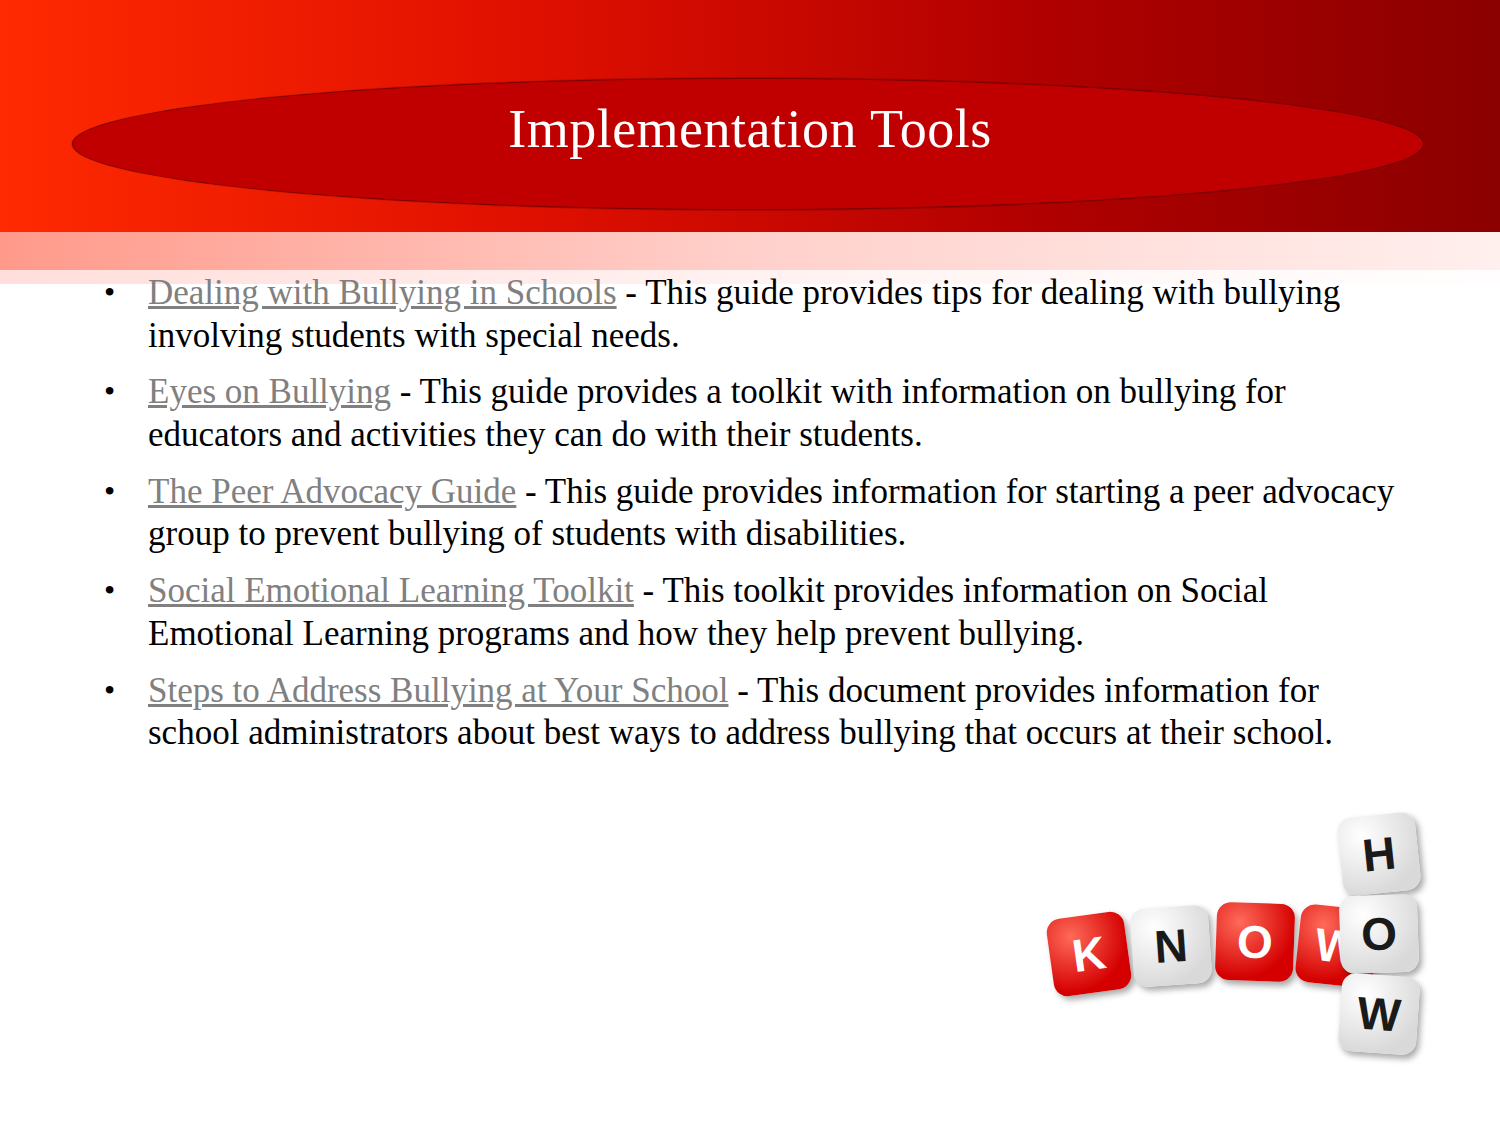Implementation Tools
Dealing with Bullying in Schools - This guide provides tips for dealing with bullying involving students with special needs.
Eyes on Bullying - This guide provides a toolkit with information on bullying for educators and activities they can do with their students.
The Peer Advocacy Guide - This guide provides information for starting a peer advocacy group to prevent bullying of students with disabilities.
Social Emotional Learning Toolkit - This toolkit provides information on Social Emotional Learning programs and how they help prevent bullying.
Steps to Address Bullying at Your School - This document provides information for school administrators about best ways to address bullying that occurs at their school.
K
N
O
W
H
O
W